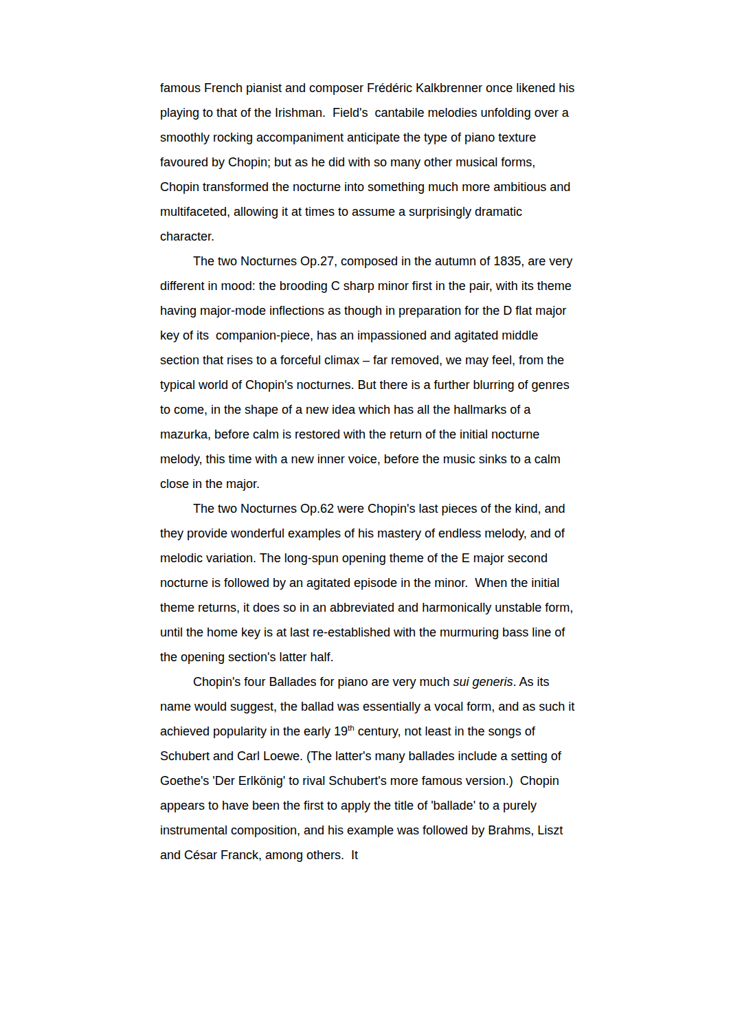famous French pianist and composer Frédéric Kalkbrenner once likened his playing to that of the Irishman. Field's cantabile melodies unfolding over a smoothly rocking accompaniment anticipate the type of piano texture favoured by Chopin; but as he did with so many other musical forms, Chopin transformed the nocturne into something much more ambitious and multifaceted, allowing it at times to assume a surprisingly dramatic character.
The two Nocturnes Op.27, composed in the autumn of 1835, are very different in mood: the brooding C sharp minor first in the pair, with its theme having major-mode inflections as though in preparation for the D flat major key of its companion-piece, has an impassioned and agitated middle section that rises to a forceful climax – far removed, we may feel, from the typical world of Chopin's nocturnes. But there is a further blurring of genres to come, in the shape of a new idea which has all the hallmarks of a mazurka, before calm is restored with the return of the initial nocturne melody, this time with a new inner voice, before the music sinks to a calm close in the major.
The two Nocturnes Op.62 were Chopin's last pieces of the kind, and they provide wonderful examples of his mastery of endless melody, and of melodic variation. The long-spun opening theme of the E major second nocturne is followed by an agitated episode in the minor. When the initial theme returns, it does so in an abbreviated and harmonically unstable form, until the home key is at last re-established with the murmuring bass line of the opening section's latter half.
Chopin's four Ballades for piano are very much sui generis. As its name would suggest, the ballad was essentially a vocal form, and as such it achieved popularity in the early 19th century, not least in the songs of Schubert and Carl Loewe. (The latter's many ballades include a setting of Goethe's 'Der Erlkönig' to rival Schubert's more famous version.) Chopin appears to have been the first to apply the title of 'ballade' to a purely instrumental composition, and his example was followed by Brahms, Liszt and César Franck, among others. It